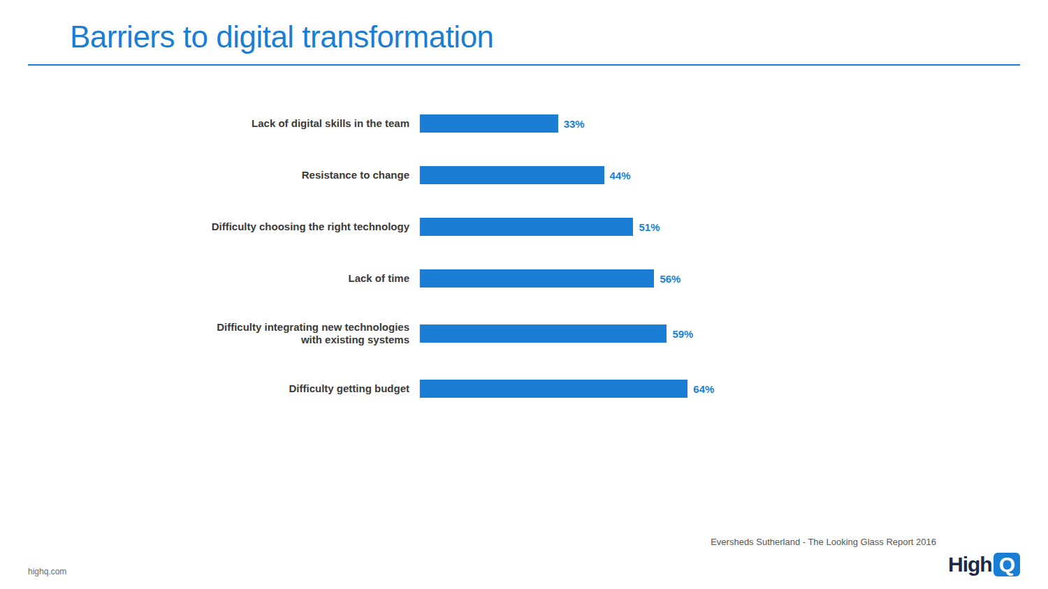Barriers to digital transformation
Lack of digital skills in the team
33%
Resistance to change
44%
Difficulty choosing the right technology
51%
Lack of time
56%
Difficulty integrating new technologies with existing systems
59%
Difficulty getting budget
64%
Eversheds Sutherland - The Looking Glass Report 2016
highq.com HighQ